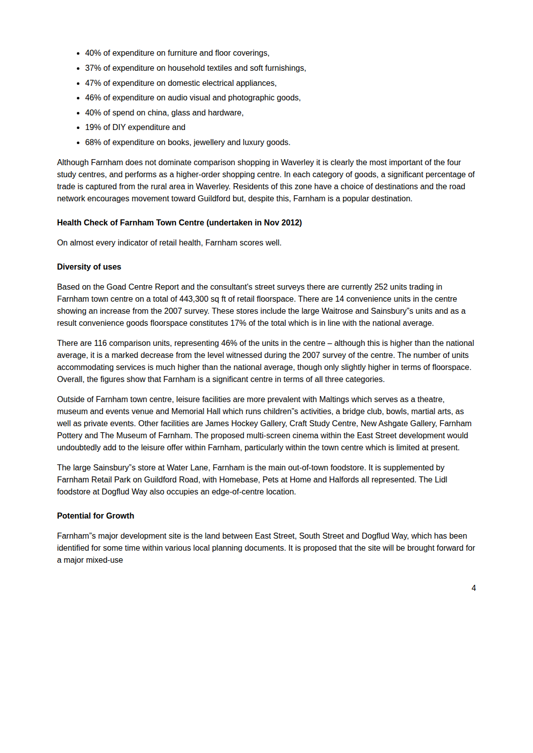40% of expenditure on furniture and floor coverings,
37% of expenditure on household textiles and soft furnishings,
47% of expenditure on domestic electrical appliances,
46% of expenditure on audio visual and photographic goods,
40% of spend on china, glass and hardware,
19% of DIY expenditure and
68% of expenditure on books, jewellery and luxury goods.
Although Farnham does not dominate comparison shopping in Waverley it is clearly the most important of the four study centres, and performs as a higher-order shopping centre. In each category of goods, a significant percentage of trade is captured from the rural area in Waverley. Residents of this zone have a choice of destinations and the road network encourages movement toward Guildford but, despite this, Farnham is a popular destination.
Health Check of Farnham Town Centre (undertaken in Nov 2012)
On almost every indicator of retail health, Farnham scores well.
Diversity of uses
Based on the Goad Centre Report and the consultant's street surveys there are currently 252 units trading in Farnham town centre on a total of 443,300 sq ft of retail floorspace. There are 14 convenience units in the centre showing an increase from the 2007 survey. These stores include the large Waitrose and Sainsbury”s units and as a result convenience goods floorspace constitutes 17% of the total which is in line with the national average.
There are 116 comparison units, representing 46% of the units in the centre – although this is higher than the national average, it is a marked decrease from the level witnessed during the 2007 survey of the centre. The number of units accommodating services is much higher than the national average, though only slightly higher in terms of floorspace. Overall, the figures show that Farnham is a significant centre in terms of all three categories.
Outside of Farnham town centre, leisure facilities are more prevalent with Maltings which serves as a theatre, museum and events venue and Memorial Hall which runs children”s activities, a bridge club, bowls, martial arts, as well as private events. Other facilities are James Hockey Gallery, Craft Study Centre, New Ashgate Gallery, Farnham Pottery and The Museum of Farnham. The proposed multi-screen cinema within the East Street development would undoubtedly add to the leisure offer within Farnham, particularly within the town centre which is limited at present.
The large Sainsbury”s store at Water Lane, Farnham is the main out-of-town foodstore. It is supplemented by Farnham Retail Park on Guildford Road, with Homebase, Pets at Home and Halfords all represented. The Lidl foodstore at Dogflud Way also occupies an edge-of-centre location.
Potential for Growth
Farnham”s major development site is the land between East Street, South Street and Dogflud Way, which has been identified for some time within various local planning documents. It is proposed that the site will be brought forward for a major mixed-use
4